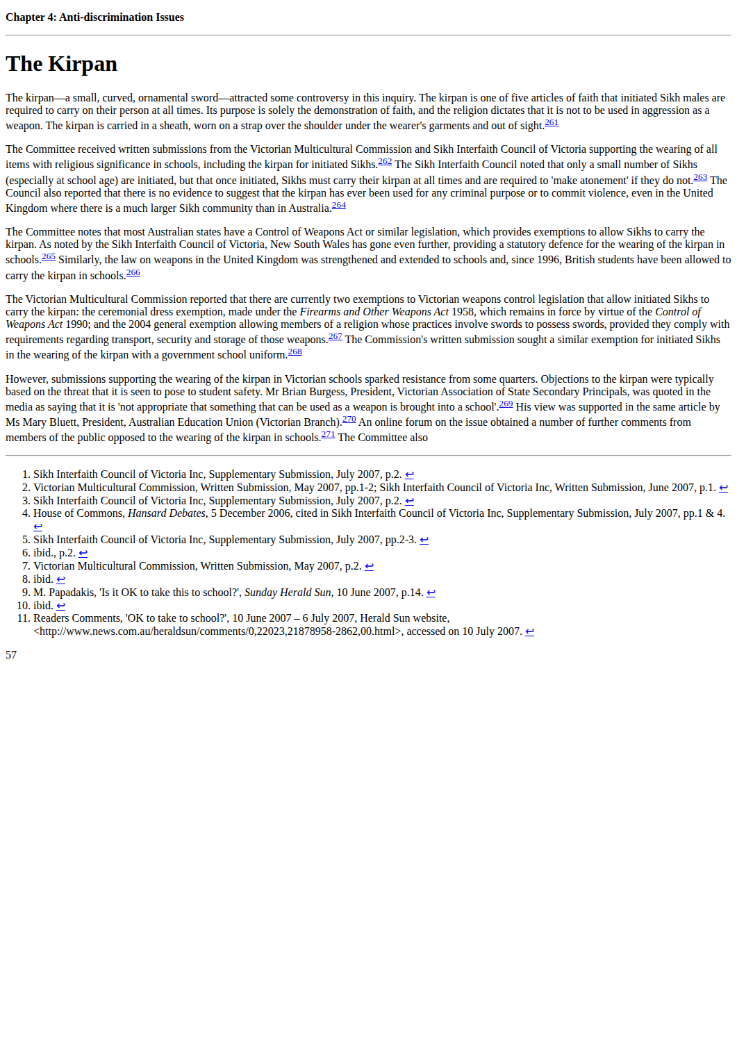Chapter 4: Anti-discrimination Issues
The Kirpan
The kirpan—a small, curved, ornamental sword—attracted some controversy in this inquiry. The kirpan is one of five articles of faith that initiated Sikh males are required to carry on their person at all times. Its purpose is solely the demonstration of faith, and the religion dictates that it is not to be used in aggression as a weapon. The kirpan is carried in a sheath, worn on a strap over the shoulder under the wearer's garments and out of sight.261
The Committee received written submissions from the Victorian Multicultural Commission and Sikh Interfaith Council of Victoria supporting the wearing of all items with religious significance in schools, including the kirpan for initiated Sikhs.262 The Sikh Interfaith Council noted that only a small number of Sikhs (especially at school age) are initiated, but that once initiated, Sikhs must carry their kirpan at all times and are required to 'make atonement' if they do not.263 The Council also reported that there is no evidence to suggest that the kirpan has ever been used for any criminal purpose or to commit violence, even in the United Kingdom where there is a much larger Sikh community than in Australia.264
The Committee notes that most Australian states have a Control of Weapons Act or similar legislation, which provides exemptions to allow Sikhs to carry the kirpan. As noted by the Sikh Interfaith Council of Victoria, New South Wales has gone even further, providing a statutory defence for the wearing of the kirpan in schools.265 Similarly, the law on weapons in the United Kingdom was strengthened and extended to schools and, since 1996, British students have been allowed to carry the kirpan in schools.266
The Victorian Multicultural Commission reported that there are currently two exemptions to Victorian weapons control legislation that allow initiated Sikhs to carry the kirpan: the ceremonial dress exemption, made under the Firearms and Other Weapons Act 1958, which remains in force by virtue of the Control of Weapons Act 1990; and the 2004 general exemption allowing members of a religion whose practices involve swords to possess swords, provided they comply with requirements regarding transport, security and storage of those weapons.267 The Commission's written submission sought a similar exemption for initiated Sikhs in the wearing of the kirpan with a government school uniform.268
However, submissions supporting the wearing of the kirpan in Victorian schools sparked resistance from some quarters. Objections to the kirpan were typically based on the threat that it is seen to pose to student safety. Mr Brian Burgess, President, Victorian Association of State Secondary Principals, was quoted in the media as saying that it is 'not appropriate that something that can be used as a weapon is brought into a school'.269 His view was supported in the same article by Ms Mary Bluett, President, Australian Education Union (Victorian Branch).270 An online forum on the issue obtained a number of further comments from members of the public opposed to the wearing of the kirpan in schools.271 The Committee also
Sikh Interfaith Council of Victoria Inc, Supplementary Submission, July 2007, p.2. ↩
Victorian Multicultural Commission, Written Submission, May 2007, pp.1-2; Sikh Interfaith Council of Victoria Inc, Written Submission, June 2007, p.1. ↩
Sikh Interfaith Council of Victoria Inc, Supplementary Submission, July 2007, p.2. ↩
House of Commons, Hansard Debates, 5 December 2006, cited in Sikh Interfaith Council of Victoria Inc, Supplementary Submission, July 2007, pp.1 & 4. ↩
Sikh Interfaith Council of Victoria Inc, Supplementary Submission, July 2007, pp.2-3. ↩
ibid., p.2. ↩
Victorian Multicultural Commission, Written Submission, May 2007, p.2. ↩
ibid. ↩
M. Papadakis, 'Is it OK to take this to school?', Sunday Herald Sun, 10 June 2007, p.14. ↩
ibid. ↩
Readers Comments, 'OK to take to school?', 10 June 2007 – 6 July 2007, Herald Sun website, <http://www.news.com.au/heraldsun/comments/0,22023,21878958-2862,00.html>, accessed on 10 July 2007. ↩
57